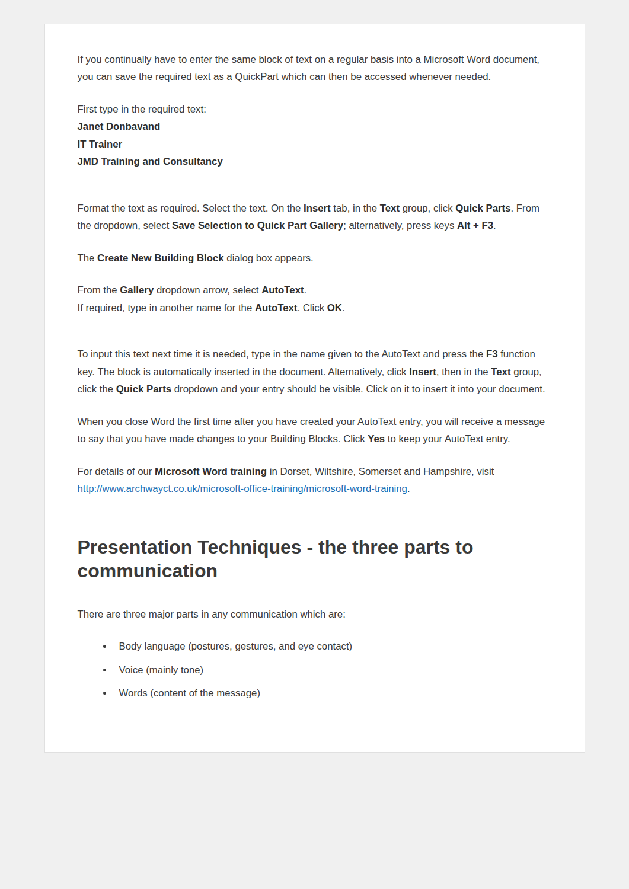If you continually have to enter the same block of text on a regular basis into a Microsoft Word document, you can save the required text as a QuickPart which can then be accessed whenever needed.
First type in the required text:
Janet Donbavand
IT Trainer
JMD Training and Consultancy
Format the text as required. Select the text. On the Insert tab, in the Text group, click Quick Parts. From the dropdown, select Save Selection to Quick Part Gallery; alternatively, press keys Alt + F3.
The Create New Building Block dialog box appears.
From the Gallery dropdown arrow, select AutoText.
If required, type in another name for the AutoText. Click OK.
To input this text next time it is needed, type in the name given to the AutoText and press the F3 function key. The block is automatically inserted in the document. Alternatively, click Insert, then in the Text group, click the Quick Parts dropdown and your entry should be visible. Click on it to insert it into your document.
When you close Word the first time after you have created your AutoText entry, you will receive a message to say that you have made changes to your Building Blocks. Click Yes to keep your AutoText entry.
For details of our Microsoft Word training in Dorset, Wiltshire, Somerset and Hampshire, visit http://www.archwayct.co.uk/microsoft-office-training/microsoft-word-training.
Presentation Techniques - the three parts to communication
There are three major parts in any communication which are:
Body language (postures, gestures, and eye contact)
Voice (mainly tone)
Words (content of the message)